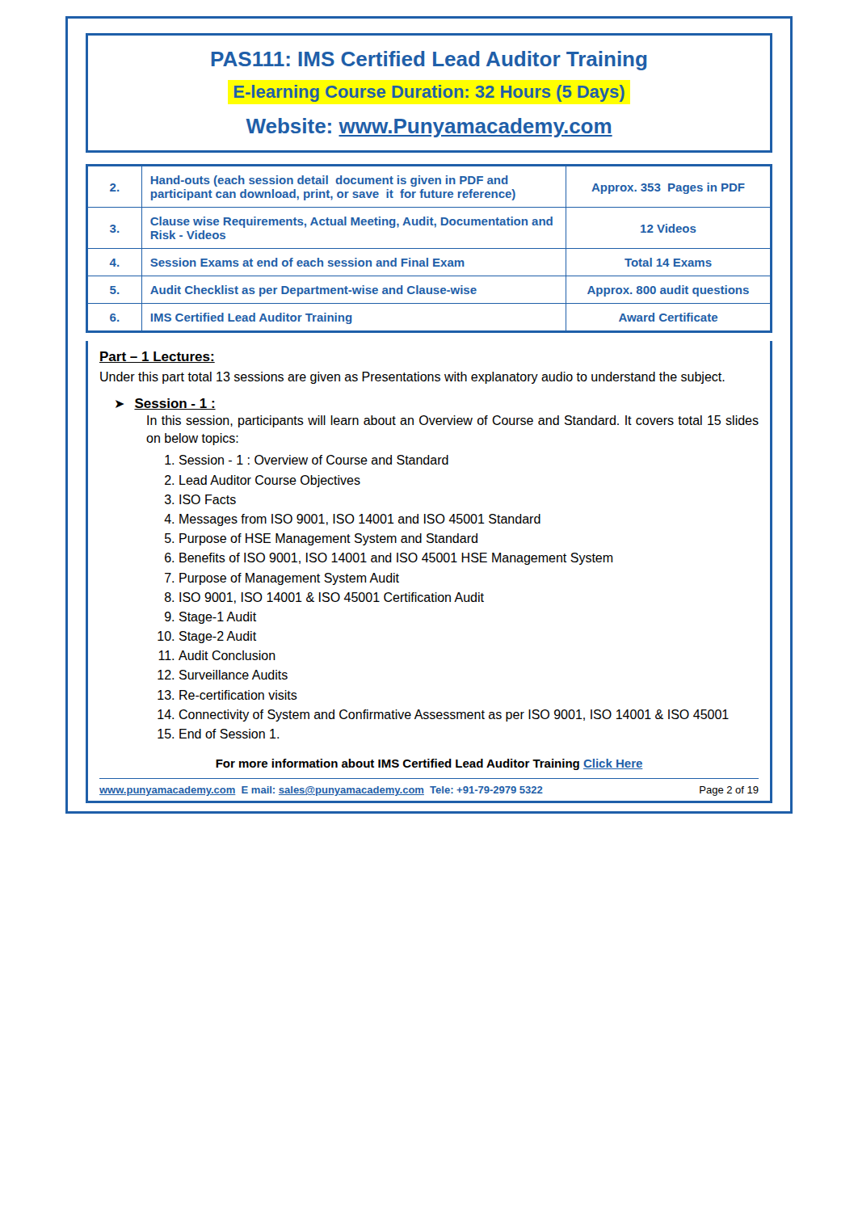PAS111: IMS Certified Lead Auditor Training
E-learning Course Duration: 32 Hours (5 Days)
Website: www.Punyamacademy.com
| 2. | Hand-outs (each session detail document is given in PDF and participant can download, print, or save it for future reference) | Approx. 353 Pages in PDF |
| 3. | Clause wise Requirements, Actual Meeting, Audit, Documentation and Risk - Videos | 12 Videos |
| 4. | Session Exams at end of each session and Final Exam | Total 14 Exams |
| 5. | Audit Checklist as per Department-wise and Clause-wise | Approx. 800 audit questions |
| 6. | IMS Certified Lead Auditor Training | Award Certificate |
Part – 1 Lectures:
Under this part total 13 sessions are given as Presentations with explanatory audio to understand the subject.
Session - 1 :
In this session, participants will learn about an Overview of Course and Standard. It covers total 15 slides on below topics:
Session - 1 : Overview of Course and Standard
Lead Auditor Course Objectives
ISO Facts
Messages from ISO 9001, ISO 14001 and ISO 45001 Standard
Purpose of HSE Management System and Standard
Benefits of ISO 9001, ISO 14001 and ISO 45001 HSE Management System
Purpose of Management System Audit
ISO 9001, ISO 14001 & ISO 45001 Certification Audit
Stage-1 Audit
Stage-2 Audit
Audit Conclusion
Surveillance Audits
Re-certification visits
Connectivity of System and Confirmative Assessment as per ISO 9001, ISO 14001 & ISO 45001
End of Session 1.
For more information about IMS Certified Lead Auditor Training Click Here
www.punyamacademy.com E mail: sales@punyamacademy.com Tele: +91-79-2979 5322 Page 2 of 19